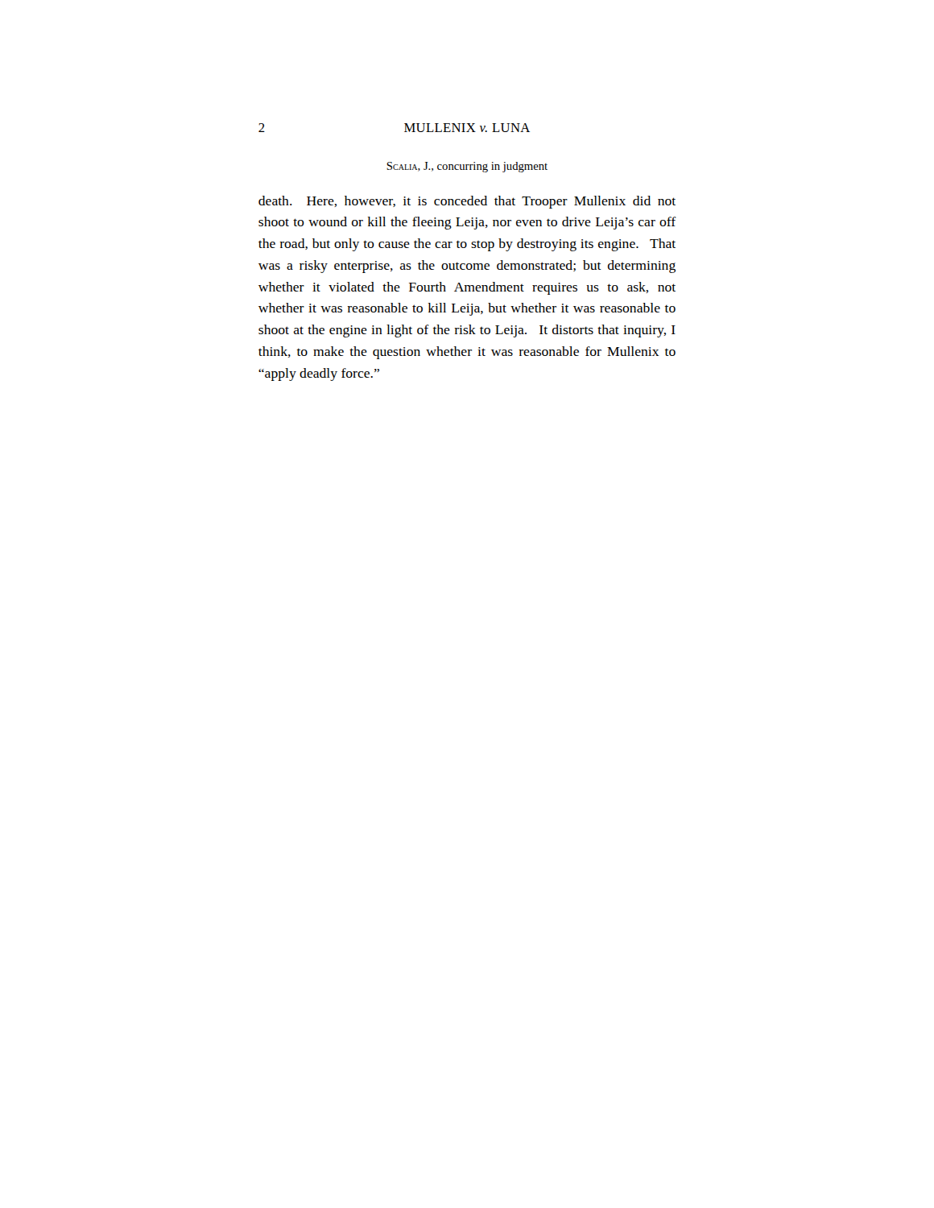2 MULLENIX v. LUNA
Scalia, J., concurring in judgment
death.  Here, however, it is conceded that Trooper Mul­lenix did not shoot to wound or kill the fleeing Leija, nor even to drive Leija’s car off the road, but only to cause the car to stop by destroying its engine.  That was a risky enterprise, as the outcome demonstrated; but determining whether it violated the Fourth Amendment requires us to ask, not whether it was reasonable to kill Leija, but whether it was reasonable to shoot at the engine in light of the risk to Leija.  It distorts that inquiry, I think, to make the question whether it was reasonable for Mullenix to “apply deadly force.”